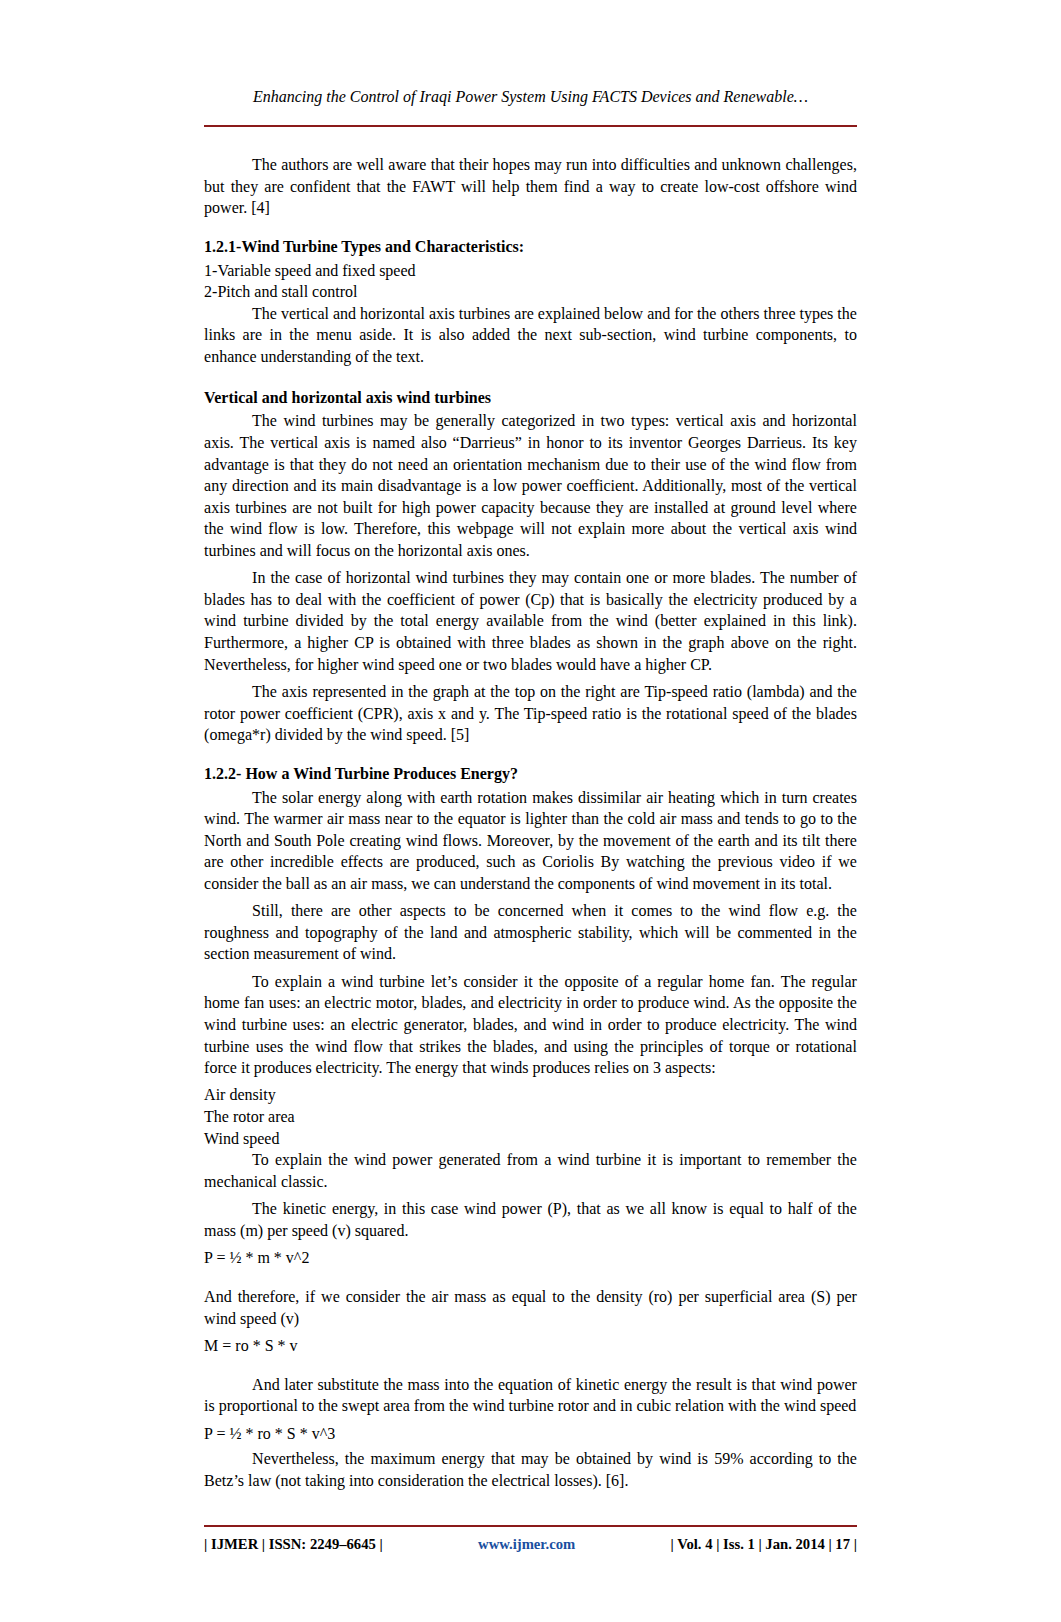Enhancing the Control of Iraqi Power System Using FACTS Devices and Renewable…
The authors are well aware that their hopes may run into difficulties and unknown challenges, but they are confident that the FAWT will help them find a way to create low-cost offshore wind power. [4]
1.2.1-Wind Turbine Types and Characteristics:
1-Variable speed and fixed speed
2-Pitch and stall control
The vertical and horizontal axis turbines are explained below and for the others three types the links are in the menu aside. It is also added the next sub-section, wind turbine components, to enhance understanding of the text.
Vertical and horizontal axis wind turbines
The wind turbines may be generally categorized in two types: vertical axis and horizontal axis. The vertical axis is named also “Darrieus” in honor to its inventor Georges Darrieus. Its key advantage is that they do not need an orientation mechanism due to their use of the wind flow from any direction and its main disadvantage is a low power coefficient. Additionally, most of the vertical axis turbines are not built for high power capacity because they are installed at ground level where the wind flow is low. Therefore, this webpage will not explain more about the vertical axis wind turbines and will focus on the horizontal axis ones.
In the case of horizontal wind turbines they may contain one or more blades. The number of blades has to deal with the coefficient of power (Cp) that is basically the electricity produced by a wind turbine divided by the total energy available from the wind (better explained in this link). Furthermore, a higher CP is obtained with three blades as shown in the graph above on the right. Nevertheless, for higher wind speed one or two blades would have a higher CP.
The axis represented in the graph at the top on the right are Tip-speed ratio (lambda) and the rotor power coefficient (CPR), axis x and y. The Tip-speed ratio is the rotational speed of the blades (omega*r) divided by the wind speed. [5]
1.2.2- How a Wind Turbine Produces Energy?
The solar energy along with earth rotation makes dissimilar air heating which in turn creates wind. The warmer air mass near to the equator is lighter than the cold air mass and tends to go to the North and South Pole creating wind flows. Moreover, by the movement of the earth and its tilt there are other incredible effects are produced, such as Coriolis By watching the previous video if we consider the ball as an air mass, we can understand the components of wind movement in its total.
Still, there are other aspects to be concerned when it comes to the wind flow e.g. the roughness and topography of the land and atmospheric stability, which will be commented in the section measurement of wind.
To explain a wind turbine let’s consider it the opposite of a regular home fan. The regular home fan uses: an electric motor, blades, and electricity in order to produce wind. As the opposite the wind turbine uses: an electric generator, blades, and wind in order to produce electricity. The wind turbine uses the wind flow that strikes the blades, and using the principles of torque or rotational force it produces electricity. The energy that winds produces relies on 3 aspects:
Air density
The rotor area
Wind speed
To explain the wind power generated from a wind turbine it is important to remember the mechanical classic.
The kinetic energy, in this case wind power (P), that as we all know is equal to half of the mass (m) per speed (v) squared.
P = ½ * m * v^2
And therefore, if we consider the air mass as equal to the density (ro) per superficial area (S) per wind speed (v)
M = ro * S * v
And later substitute the mass into the equation of kinetic energy the result is that wind power is proportional to the swept area from the wind turbine rotor and in cubic relation with the wind speed
P = ½ * ro * S * v^3
Nevertheless, the maximum energy that may be obtained by wind is 59% according to the Betz’s law (not taking into consideration the electrical losses). [6].
| IJMER | ISSN: 2249–6645 |
www.ijmer.com
| Vol. 4 | Iss. 1 | Jan. 2014 | 17 |